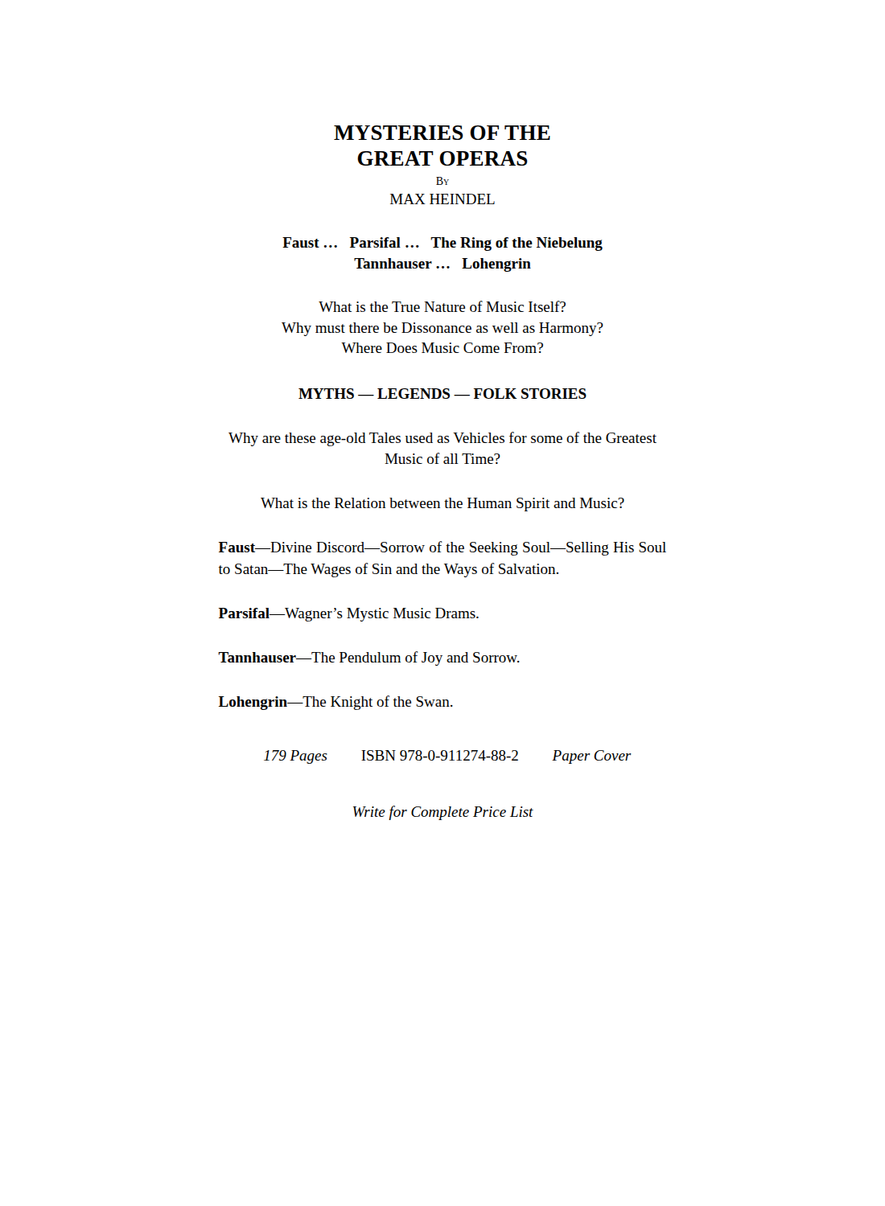MYSTERIES OF THE
GREAT OPERAS
By
MAX HEINDEL
Faust … Parsifal … The Ring of the Niebelung
Tannhauser … Lohengrin
What is the True Nature of Music Itself?
Why must there be Dissonance as well as Harmony?
Where Does Music Come From?
MYTHS — LEGENDS — FOLK STORIES
Why are these age-old Tales used as Vehicles for some of the Greatest Music of all Time?
What is the Relation between the Human Spirit and Music?
Faust—Divine Discord—Sorrow of the Seeking Soul—Selling His Soul to Satan—The Wages of Sin and the Ways of Salvation.
Parsifal—Wagner’s Mystic Music Drams.
Tannhauser—The Pendulum of Joy and Sorrow.
Lohengrin—The Knight of the Swan.
179 Pages ISBN 978-0-911274-88-2 Paper Cover
Write for Complete Price List